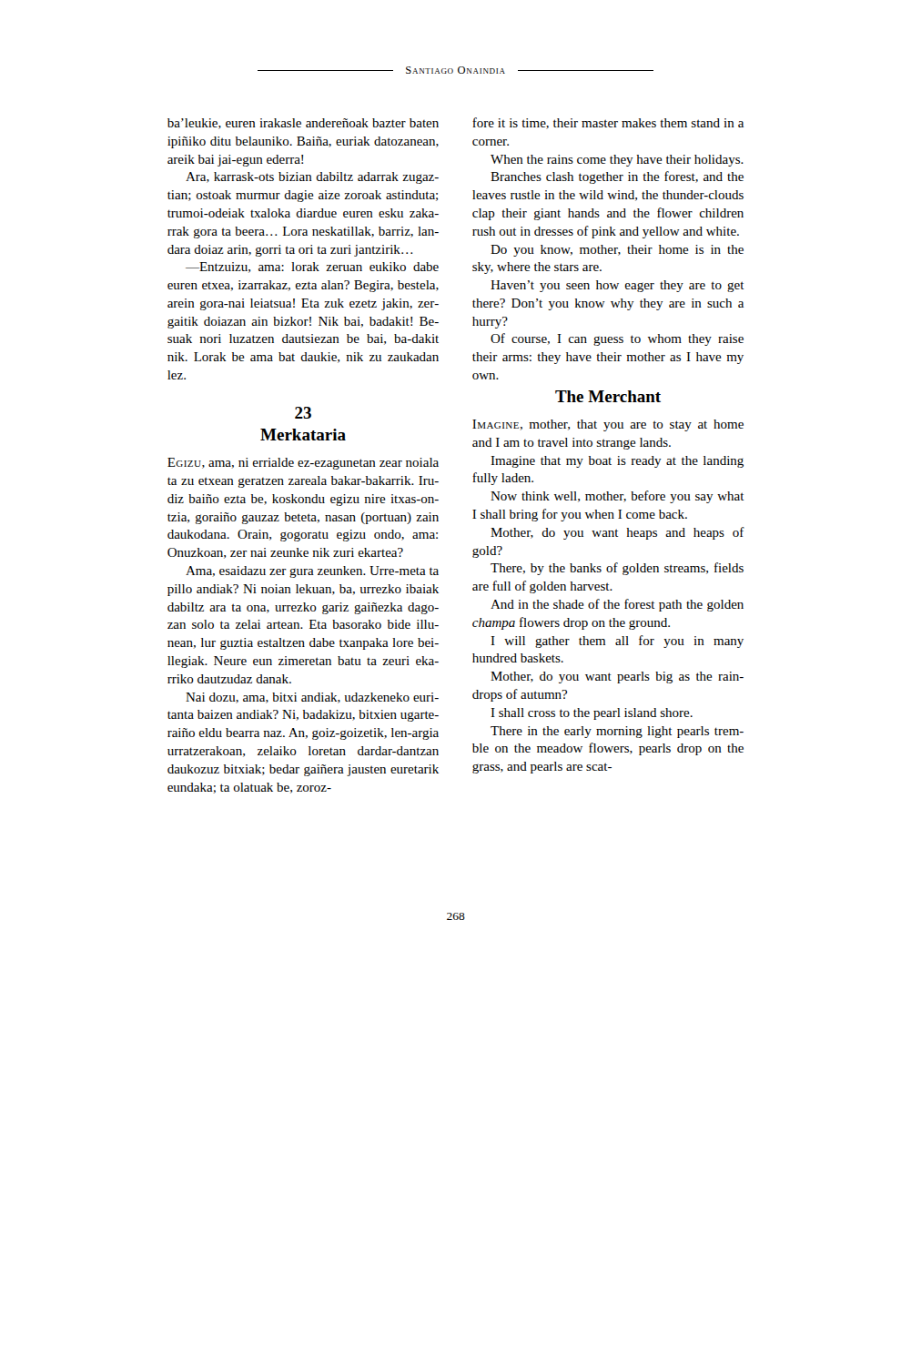Santiago Onaindia
ba’leukie, euren irakasle andereñoak bazter baten ipiñiko ditu belauniko. Baiña, euriak datozanean, areik bai jai-egun ederra!
Ara, karrask-ots bizian dabiltz adarrak zugaztian; ostoak murmur dagie aize zoroak astinduta; trumoi-odeiak txaloka diardue euren esku zakarrak gora ta beera… Lora neskatillak, barriz, landara doiaz arin, gorri ta ori ta zuri jantzirik…
—Entzuizu, ama: lorak zeruan eukiko dabe euren etxea, izarrakaz, ezta alan? Begira, bestela, arein gora-nai leiatsua! Eta zuk ezetz jakin, zergaitik doiazan ain bizkor! Nik bai, badakit! Besuak nori luzatzen dautsiezan be bai, ba-dakit nik. Lorak be ama bat daukie, nik zu zaukadan lez.
23 Merkataria
Egizu, ama, ni errialde ez-ezagunetan zear noiala ta zu etxean geratzen zareala bakar-bakarrik. Irudiz baiño ezta be, koskondu egizu nire itxas-ontzia, goraiño gauzaz beteta, nasan (portuan) zain daukodana. Orain, gogoratu egizu ondo, ama: Onuzkoan, zer nai zeunke nik zuri ekartea?
Ama, esaidazu zer gura zeunken. Urre-meta ta pillo andiak? Ni noian lekuan, ba, urrezko ibaiak dabiltz ara ta ona, urrezko gariz gaiñezka dagozan solo ta zelai artean. Eta basorako bide illunean, lur guztia estaltzen dabe txanpaka lore beillegiak. Neure eun zimeretan batu ta zeuri ekarriko dautzudaz danak.
Nai dozu, ama, bitxi andiak, udazkeneko euri-tanta baizen andiak? Ni, badakizu, bitxien ugarteraiño eldu bearra naz. An, goiz-goizetik, len-argia urratzerakoan, zelaiko loretan dardar-dantzan daukozuz bitxiak; bedar gaiñera jausten euretarik eundaka; ta olatuak be, zoroz-
fore it is time, their master makes them stand in a corner.
When the rains come they have their holidays.
Branches clash together in the forest, and the leaves rustle in the wild wind, the thunder-clouds clap their giant hands and the flower children rush out in dresses of pink and yellow and white.
Do you know, mother, their home is in the sky, where the stars are.
Haven’t you seen how eager they are to get there? Don’t you know why they are in such a hurry?
Of course, I can guess to whom they raise their arms: they have their mother as I have my own.
The Merchant
Imagine, mother, that you are to stay at home and I am to travel into strange lands.
Imagine that my boat is ready at the landing fully laden.
Now think well, mother, before you say what I shall bring for you when I come back.
Mother, do you want heaps and heaps of gold?
There, by the banks of golden streams, fields are full of golden harvest.
And in the shade of the forest path the golden champa flowers drop on the ground.
I will gather them all for you in many hundred baskets.
Mother, do you want pearls big as the raindrops of autumn?
I shall cross to the pearl island shore.
There in the early morning light pearls tremble on the meadow flowers, pearls drop on the grass, and pearls are scat-
268